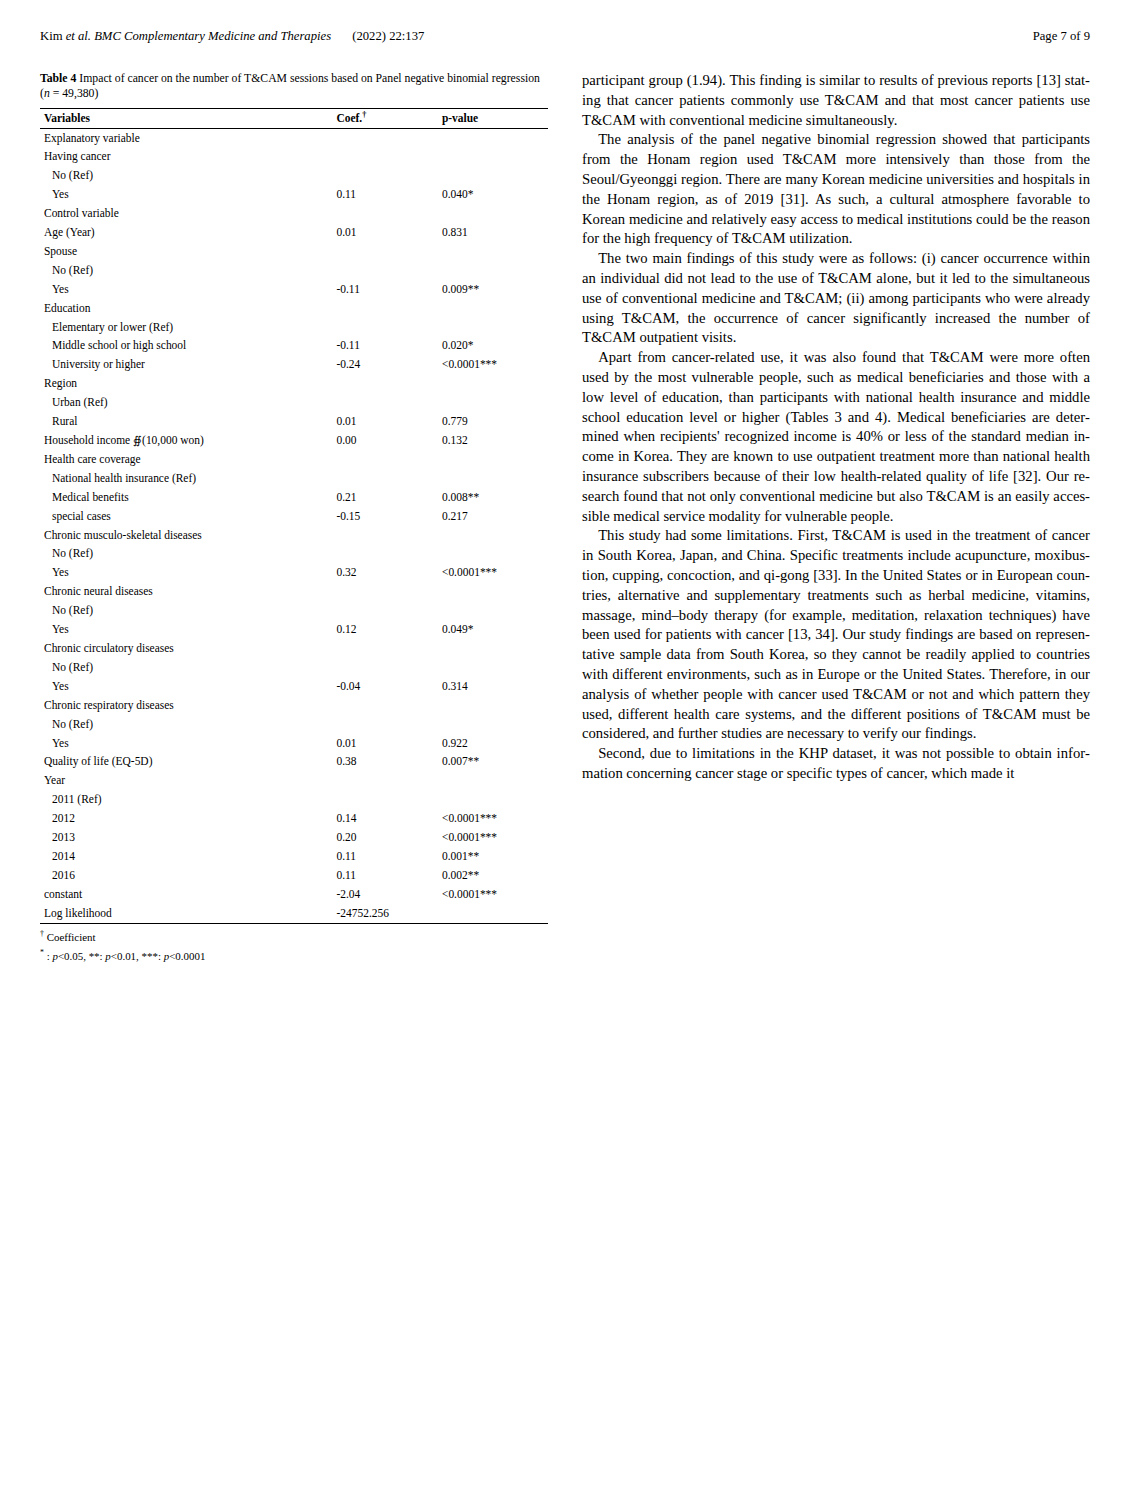Kim et al. BMC Complementary Medicine and Therapies (2022) 22:137
Page 7 of 9
Table 4 Impact of cancer on the number of T&CAM sessions based on Panel negative binomial regression ( n = 49,380)
| Variables | Coef. † | p-value |
| --- | --- | --- |
| Explanatory variable | | |
| Having cancer | | |
| No (Ref) | | |
| Yes | 0.11 | 0.040* |
| Control variable | | |
| Age (Year) | 0.01 | 0.831 |
| Spouse | | |
| No (Ref) | | |
| Yes | -0.11 | 0.009** |
| Education | | |
| Elementary or lower (Ref) | | |
| Middle school or high school | -0.11 | 0.020* |
| University or higher | -0.24 | <0.0001*** |
| Region | | |
| Urban (Ref) | | |
| Rural | 0.01 | 0.779 |
| Household income ∯ (10,000 won) | 0.00 | 0.132 |
| Health care coverage | | |
| National health insurance (Ref) | | |
| Medical benefits | 0.21 | 0.008** |
| special cases | -0.15 | 0.217 |
| Chronic musculo-skeletal diseases | | |
| No (Ref) | | |
| Yes | 0.32 | <0.0001*** |
| Chronic neural diseases | | |
| No (Ref) | | |
| Yes | 0.12 | 0.049* |
| Chronic circulatory diseases | | |
| No (Ref) | | |
| Yes | -0.04 | 0.314 |
| Chronic respiratory diseases | | |
| No (Ref) | | |
| Yes | 0.01 | 0.922 |
| Quality of life (EQ-5D) | 0.38 | 0.007** |
| Year | | |
| 2011 (Ref) | | |
| 2012 | 0.14 | <0.0001*** |
| 2013 | 0.20 | <0.0001*** |
| 2014 | 0.11 | 0.001** |
| 2016 | 0.11 | 0.002** |
| constant | -2.04 | <0.0001*** |
| Log likelihood | -24752.256 | |
† Coefficient * : p<0.05, **: p<0.01, ***: p<0.0001
participant group (1.94). This finding is similar to results of previous reports [13] stating that cancer patients commonly use T&CAM and that most cancer patients use T&CAM with conventional medicine simultaneously.
The analysis of the panel negative binomial regression showed that participants from the Honam region used T&CAM more intensively than those from the Seoul/Gyeonggi region. There are many Korean medicine universities and hospitals in the Honam region, as of 2019 [31]. As such, a cultural atmosphere favorable to Korean medicine and relatively easy access to medical institutions could be the reason for the high frequency of T&CAM utilization.
The two main findings of this study were as follows: (i) cancer occurrence within an individual did not lead to the use of T&CAM alone, but it led to the simultaneous use of conventional medicine and T&CAM; (ii) among participants who were already using T&CAM, the occurrence of cancer significantly increased the number of T&CAM outpatient visits.
Apart from cancer-related use, it was also found that T&CAM were more often used by the most vulnerable people, such as medical beneficiaries and those with a low level of education, than participants with national health insurance and middle school education level or higher (Tables 3 and 4). Medical beneficiaries are determined when recipients' recognized income is 40% or less of the standard median income in Korea. They are known to use outpatient treatment more than national health insurance subscribers because of their low health-related quality of life [32]. Our research found that not only conventional medicine but also T&CAM is an easily accessible medical service modality for vulnerable people.
This study had some limitations. First, T&CAM is used in the treatment of cancer in South Korea, Japan, and China. Specific treatments include acupuncture, moxibustion, cupping, concoction, and qi-gong [33]. In the United States or in European countries, alternative and supplementary treatments such as herbal medicine, vitamins, massage, mind–body therapy (for example, meditation, relaxation techniques) have been used for patients with cancer [13, 34]. Our study findings are based on representative sample data from South Korea, so they cannot be readily applied to countries with different environments, such as in Europe or the United States. Therefore, in our analysis of whether people with cancer used T&CAM or not and which pattern they used, different health care systems, and the different positions of T&CAM must be considered, and further studies are necessary to verify our findings.
Second, due to limitations in the KHP dataset, it was not possible to obtain information concerning cancer stage or specific types of cancer, which made it